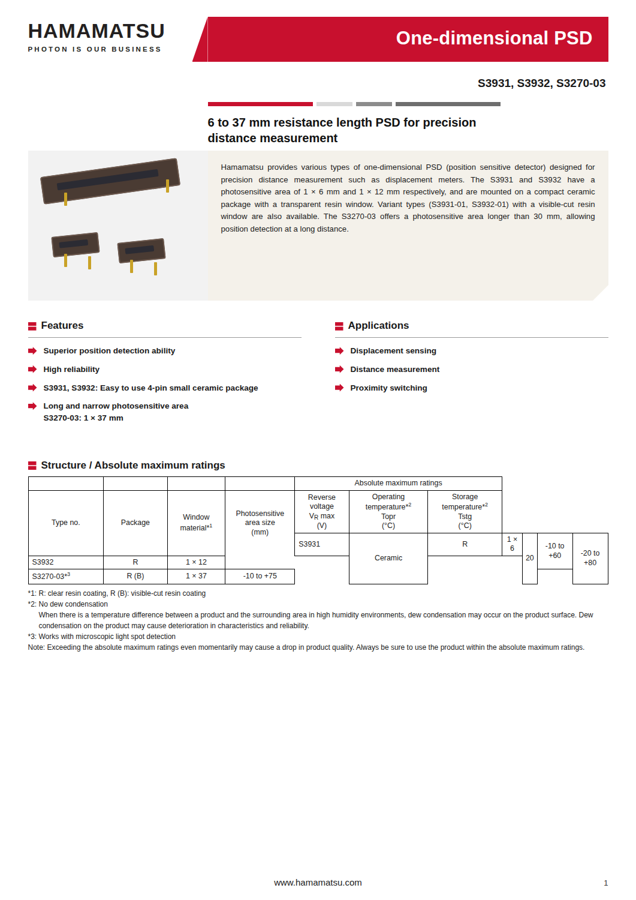HAMAMATSU
PHOTON IS OUR BUSINESS
One-dimensional PSD
S3931, S3932, S3270-03
6 to 37 mm resistance length PSD for precision
distance measurement
Hamamatsu provides various types of one-dimensional PSD (position sensitive detector) designed for precision distance measurement such as displacement meters. The S3931 and S3932 have a photosensitive area of 1 × 6 mm and 1 × 12 mm respectively, and are mounted on a compact ceramic package with a transparent resin window. Variant types (S3931-01, S3932-01) with a visible-cut resin window are also available. The S3270-03 offers a photosensitive area longer than 30 mm, allowing position detection at a long distance.
Features
Superior position detection ability
High reliability
S3931, S3932: Easy to use 4-pin small ceramic package
Long and narrow photosensitive areaS3270-03: 1 × 37 mm
Applications
Displacement sensing
Distance measurement
Proximity switching
Structure / Absolute maximum ratings
| | | | | Absolute maximum ratings |
| --- | --- | --- | --- | --- |
| Type no. | Package | Window material* 1 | Photosensitive area size (mm) | Reverse voltage V R max (V) | Operating temperature* 2 Topr (°C) | Storage temperature* 2 Tstg (°C) |
| S3931 | Ceramic | R | 1 × 6 | 20 | -10 to +60 | -20 to +80 |
| S3932 | R | 1 × 12 |
| S3270-03* 3 | R (B) | 1 × 37 | -10 to +75 |
*1: R: clear resin coating, R (B): visible-cut resin coating
*2: No dew condensation
When there is a temperature difference between a product and the surrounding area in high humidity environments, dew condensation may occur on the product surface. Dew condensation on the product may cause deterioration in characteristics and reliability.
*3: Works with microscopic light spot detection
Note: Exceeding the absolute maximum ratings even momentarily may cause a drop in product quality. Always be sure to use the product within the absolute maximum ratings.
www.hamamatsu.com 1